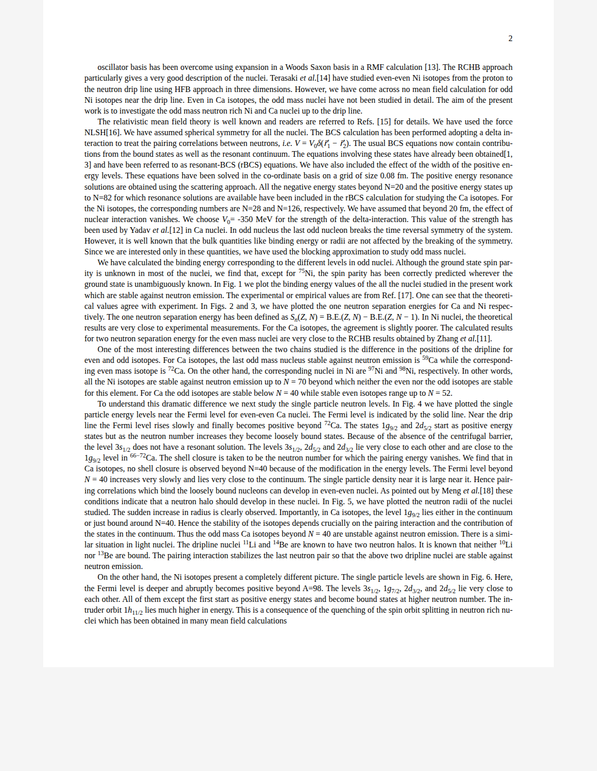2
oscillator basis has been overcome using expansion in a Woods Saxon basis in a RMF calculation [13]. The RCHB approach particularly gives a very good description of the nuclei. Terasaki et al.[14] have studied even-even Ni isotopes from the proton to the neutron drip line using HFB approach in three dimensions. However, we have come across no mean field calculation for odd Ni isotopes near the drip line. Even in Ca isotopes, the odd mass nuclei have not been studied in detail. The aim of the present work is to investigate the odd mass neutron rich Ni and Ca nuclei up to the drip line.
The relativistic mean field theory is well known and readers are referred to Refs. [15] for details. We have used the force NLSH[16]. We have assumed spherical symmetry for all the nuclei. The BCS calculation has been performed adopting a delta interaction to treat the pairing correlations between neutrons, i.e. V = V0δ(r⃗1 − r⃗2). The usual BCS equations now contain contributions from the bound states as well as the resonant continuum. The equations involving these states have already been obtained[1, 3] and have been referred to as resonant-BCS (rBCS) equations. We have also included the effect of the width of the positive energy levels. These equations have been solved in the co-ordinate basis on a grid of size 0.08 fm. The positive energy resonance solutions are obtained using the scattering approach. All the negative energy states beyond N=20 and the positive energy states up to N=82 for which resonance solutions are available have been included in the rBCS calculation for studying the Ca isotopes. For the Ni isotopes, the corresponding numbers are N=28 and N=126, respectively. We have assumed that beyond 20 fm, the effect of nuclear interaction vanishes. We choose V0= -350 MeV for the strength of the delta-interaction. This value of the strength has been used by Yadav et al.[12] in Ca nuclei. In odd nucleus the last odd nucleon breaks the time reversal symmetry of the system. However, it is well known that the bulk quantities like binding energy or radii are not affected by the breaking of the symmetry. Since we are interested only in these quantities, we have used the blocking approximation to study odd mass nuclei.
We have calculated the binding energy corresponding to the different levels in odd nuclei. Although the ground state spin parity is unknown in most of the nuclei, we find that, except for 75Ni, the spin parity has been correctly predicted wherever the ground state is unambiguously known. In Fig. 1 we plot the binding energy values of the all the nuclei studied in the present work which are stable against neutron emission. The experimental or empirical values are from Ref. [17]. One can see that the theoretical values agree with experiment. In Figs. 2 and 3, we have plotted the one neutron separation energies for Ca and Ni respectively. The one neutron separation energy has been defined as Sn(Z, N) = B.E.(Z, N) − B.E.(Z, N − 1). In Ni nuclei, the theoretical results are very close to experimental measurements. For the Ca isotopes, the agreement is slightly poorer. The calculated results for two neutron separation energy for the even mass nuclei are very close to the RCHB results obtained by Zhang et al.[11].
One of the most interesting differences between the two chains studied is the difference in the positions of the dripline for even and odd isotopes. For Ca isotopes, the last odd mass nucleus stable against neutron emission is 59Ca while the corresponding even mass isotope is 72Ca. On the other hand, the corresponding nuclei in Ni are 97Ni and 98Ni, respectively. In other words, all the Ni isotopes are stable against neutron emission up to N = 70 beyond which neither the even nor the odd isotopes are stable for this element. For Ca the odd isotopes are stable below N = 40 while stable even isotopes range up to N = 52.
To understand this dramatic difference we next study the single particle neutron levels. In Fig. 4 we have plotted the single particle energy levels near the Fermi level for even-even Ca nuclei. The Fermi level is indicated by the solid line. Near the drip line the Fermi level rises slowly and finally becomes positive beyond 72Ca. The states 1g9/2 and 2d5/2 start as positive energy states but as the neutron number increases they become loosely bound states. Because of the absence of the centrifugal barrier, the level 3s1/2 does not have a resonant solution. The levels 3s1/2, 2d5/2 and 2d3/2 lie very close to each other and are close to the 1g9/2 level in 66−72Ca. The shell closure is taken to be the neutron number for which the pairing energy vanishes. We find that in Ca isotopes, no shell closure is observed beyond N=40 because of the modification in the energy levels. The Fermi level beyond N = 40 increases very slowly and lies very close to the continuum. The single particle density near it is large near it. Hence pairing correlations which bind the loosely bound nucleons can develop in even-even nuclei. As pointed out by Meng et al.[18] these conditions indicate that a neutron halo should develop in these nuclei. In Fig. 5, we have plotted the neutron radii of the nuclei studied. The sudden increase in radius is clearly observed. Importantly, in Ca isotopes, the level 1g9/2 lies either in the continuum or just bound around N=40. Hence the stability of the isotopes depends crucially on the pairing interaction and the contribution of the states in the continuum. Thus the odd mass Ca isotopes beyond N = 40 are unstable against neutron emission. There is a similar situation in light nuclei. The dripline nuclei 11Li and 14Be are known to have two neutron halos. It is known that neither 10Li nor 13Be are bound. The pairing interaction stabilizes the last neutron pair so that the above two dripline nuclei are stable against neutron emission.
On the other hand, the Ni isotopes present a completely different picture. The single particle levels are shown in Fig. 6. Here, the Fermi level is deeper and abruptly becomes positive beyond A=98. The levels 3s1/2, 1g7/2, 2d3/2, and 2d5/2 lie very close to each other. All of them except the first start as positive energy states and become bound states at higher neutron number. The intruder orbit 1h11/2 lies much higher in energy. This is a consequence of the quenching of the spin orbit splitting in neutron rich nuclei which has been obtained in many mean field calculations